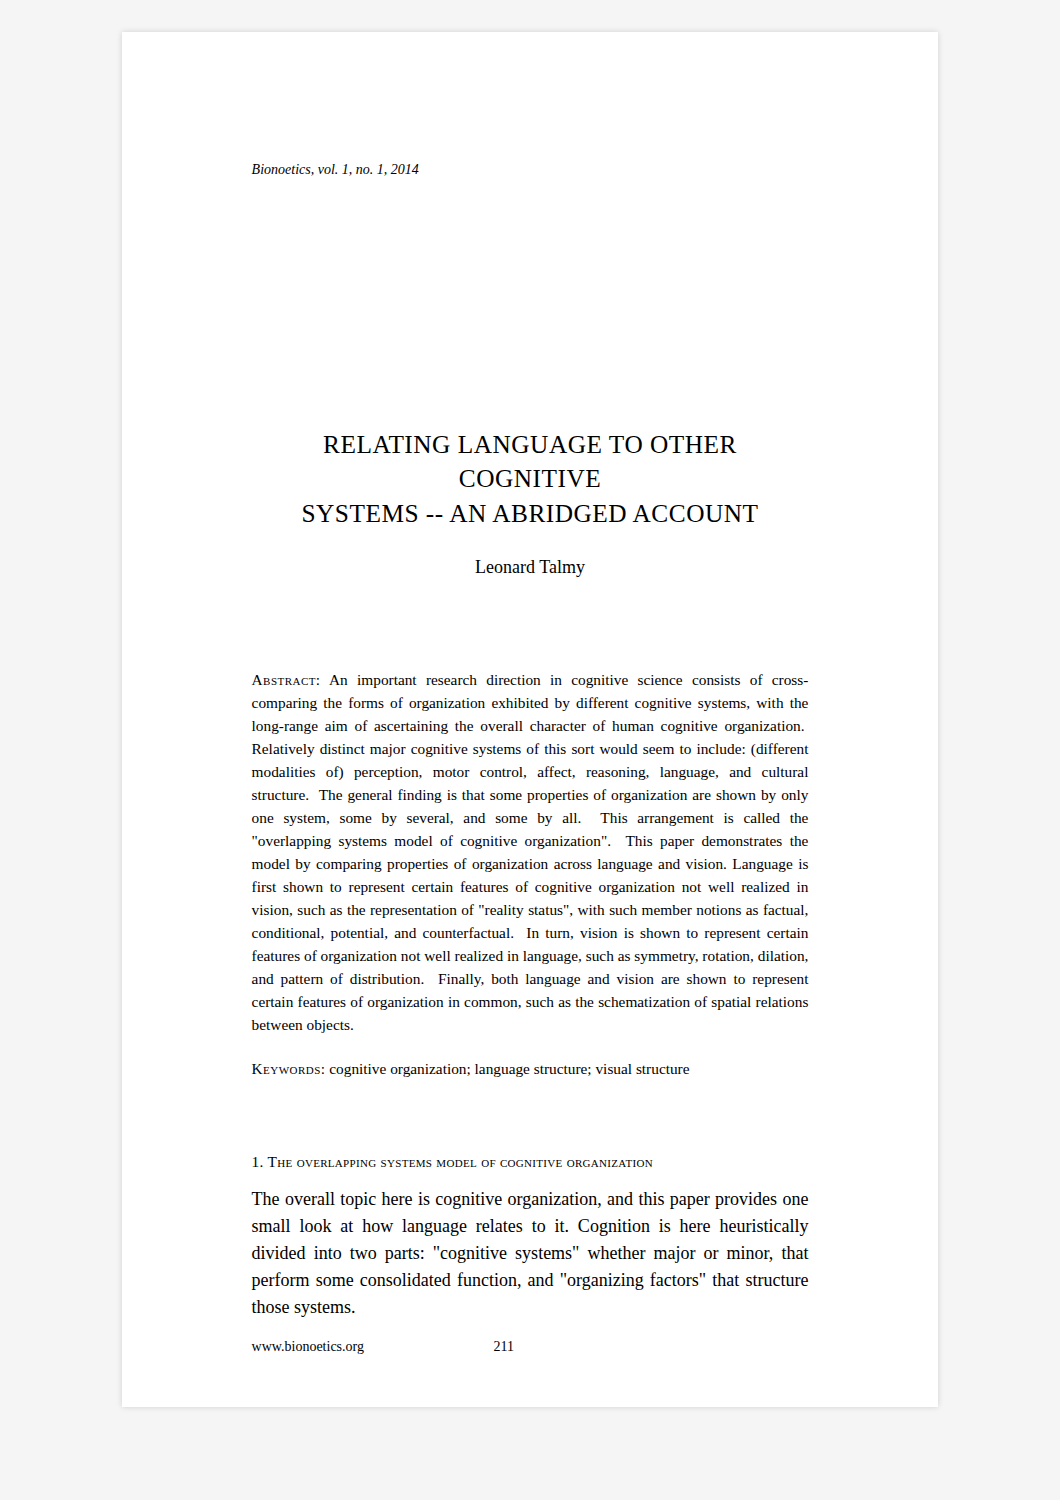Bionoetics, vol. 1, no. 1, 2014
RELATING LANGUAGE TO OTHER COGNITIVE
SYSTEMS -- AN ABRIDGED ACCOUNT
Leonard Talmy
Abstract: An important research direction in cognitive science consists of cross-comparing the forms of organization exhibited by different cognitive systems, with the long-range aim of ascertaining the overall character of human cognitive organization. Relatively distinct major cognitive systems of this sort would seem to include: (different modalities of) perception, motor control, affect, reasoning, language, and cultural structure. The general finding is that some properties of organization are shown by only one system, some by several, and some by all. This arrangement is called the "overlapping systems model of cognitive organization". This paper demonstrates the model by comparing properties of organization across language and vision. Language is first shown to represent certain features of cognitive organization not well realized in vision, such as the representation of "reality status", with such member notions as factual, conditional, potential, and counterfactual. In turn, vision is shown to represent certain features of organization not well realized in language, such as symmetry, rotation, dilation, and pattern of distribution. Finally, both language and vision are shown to represent certain features of organization in common, such as the schematization of spatial relations between objects.
Keywords: cognitive organization; language structure; visual structure
1. The overlapping systems model of cognitive organization
The overall topic here is cognitive organization, and this paper provides one small look at how language relates to it. Cognition is here heuristically divided into two parts: "cognitive systems" whether major or minor, that perform some consolidated function, and "organizing factors" that structure those systems.
www.bionoetics.org 211